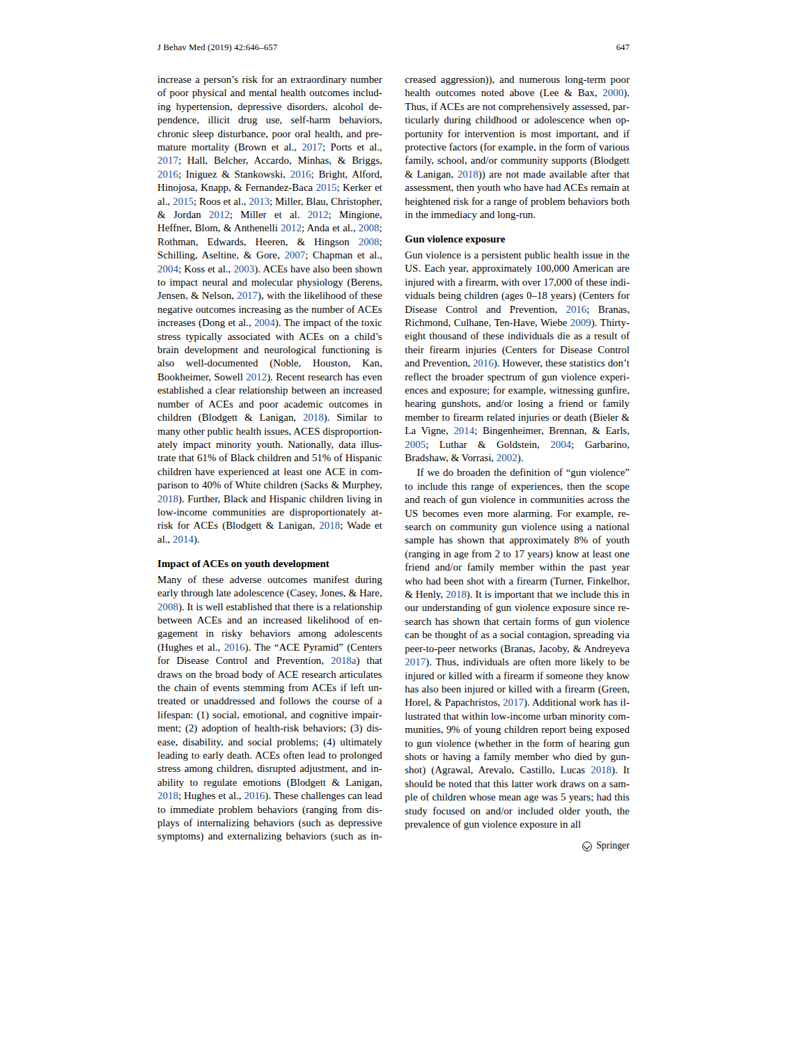J Behav Med (2019) 42:646–657
647
increase a person’s risk for an extraordinary number of poor physical and mental health outcomes including hypertension, depressive disorders, alcohol dependence, illicit drug use, self-harm behaviors, chronic sleep disturbance, poor oral health, and premature mortality (Brown et al., 2017; Ports et al., 2017; Hall, Belcher, Accardo, Minhas, & Briggs, 2016; Iniguez & Stankowski, 2016; Bright, Alford, Hinojosa, Knapp, & Fernandez-Baca 2015; Kerker et al., 2015; Roos et al., 2013; Miller, Blau, Christopher, & Jordan 2012; Miller et al. 2012; Mingione, Heffner, Blom, & Anthenelli 2012; Anda et al., 2008; Rothman, Edwards, Heeren, & Hingson 2008; Schilling, Aseltine, & Gore, 2007; Chapman et al., 2004; Koss et al., 2003). ACEs have also been shown to impact neural and molecular physiology (Berens, Jensen, & Nelson, 2017), with the likelihood of these negative outcomes increasing as the number of ACEs increases (Dong et al., 2004). The impact of the toxic stress typically associated with ACEs on a child’s brain development and neurological functioning is also well-documented (Noble, Houston, Kan, Bookheimer, Sowell 2012). Recent research has even established a clear relationship between an increased number of ACEs and poor academic outcomes in children (Blodgett & Lanigan, 2018). Similar to many other public health issues, ACES disproportionately impact minority youth. Nationally, data illustrate that 61% of Black children and 51% of Hispanic children have experienced at least one ACE in comparison to 40% of White children (Sacks & Murphey, 2018). Further, Black and Hispanic children living in low-income communities are disproportionately at-risk for ACEs (Blodgett & Lanigan, 2018; Wade et al., 2014).
Impact of ACEs on youth development
Many of these adverse outcomes manifest during early through late adolescence (Casey, Jones, & Hare, 2008). It is well established that there is a relationship between ACEs and an increased likelihood of engagement in risky behaviors among adolescents (Hughes et al., 2016). The “ACE Pyramid” (Centers for Disease Control and Prevention, 2018a) that draws on the broad body of ACE research articulates the chain of events stemming from ACEs if left untreated or unaddressed and follows the course of a lifespan: (1) social, emotional, and cognitive impairment; (2) adoption of health-risk behaviors; (3) disease, disability, and social problems; (4) ultimately leading to early death. ACEs often lead to prolonged stress among children, disrupted adjustment, and inability to regulate emotions (Blodgett & Lanigan, 2018; Hughes et al., 2016). These challenges can lead to immediate problem behaviors (ranging from displays of internalizing behaviors (such as depressive symptoms) and externalizing behaviors (such as increased aggression)), and numerous long-term poor health outcomes noted above (Lee & Bax, 2000). Thus, if ACEs are not comprehensively assessed, particularly during childhood or adolescence when opportunity for intervention is most important, and if protective factors (for example, in the form of various family, school, and/or community supports (Blodgett & Lanigan, 2018)) are not made available after that assessment, then youth who have had ACEs remain at heightened risk for a range of problem behaviors both in the immediacy and long-run.
Gun violence exposure
Gun violence is a persistent public health issue in the US. Each year, approximately 100,000 American are injured with a firearm, with over 17,000 of these individuals being children (ages 0–18 years) (Centers for Disease Control and Prevention, 2016; Branas, Richmond, Culhane, Ten-Have, Wiebe 2009). Thirty-eight thousand of these individuals die as a result of their firearm injuries (Centers for Disease Control and Prevention, 2016). However, these statistics don’t reflect the broader spectrum of gun violence experiences and exposure; for example, witnessing gunfire, hearing gunshots, and/or losing a friend or family member to firearm related injuries or death (Bieler & La Vigne, 2014; Bingenheimer, Brennan, & Earls, 2005; Luthar & Goldstein, 2004; Garbarino, Bradshaw, & Vorrasi, 2002).
If we do broaden the definition of “gun violence” to include this range of experiences, then the scope and reach of gun violence in communities across the US becomes even more alarming. For example, research on community gun violence using a national sample has shown that approximately 8% of youth (ranging in age from 2 to 17 years) know at least one friend and/or family member within the past year who had been shot with a firearm (Turner, Finkelhor, & Henly, 2018). It is important that we include this in our understanding of gun violence exposure since research has shown that certain forms of gun violence can be thought of as a social contagion, spreading via peer-to-peer networks (Branas, Jacoby, & Andreyeva 2017). Thus, individuals are often more likely to be injured or killed with a firearm if someone they know has also been injured or killed with a firearm (Green, Horel, & Papachristos, 2017). Additional work has illustrated that within low-income urban minority communities, 9% of young children report being exposed to gun violence (whether in the form of hearing gun shots or having a family member who died by gunshot) (Agrawal, Arevalo, Castillo, Lucas 2018). It should be noted that this latter work draws on a sample of children whose mean age was 5 years; had this study focused on and/or included older youth, the prevalence of gun violence exposure in all
Springer